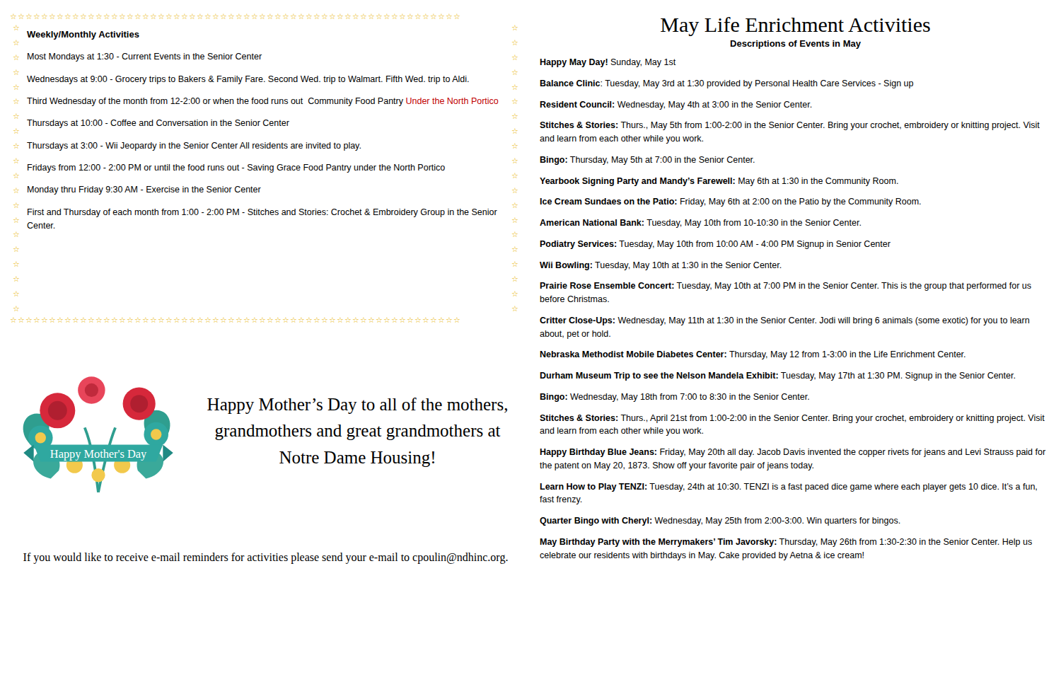☆☆☆☆☆☆☆☆☆☆☆☆☆☆☆☆☆☆☆☆☆☆☆☆☆☆☆☆☆☆☆☆☆☆☆☆☆☆☆☆☆☆☆☆☆☆☆☆☆☆☆☆☆☆☆☆☆☆
☆
☆
☆
☆
☆
☆
☆
☆
☆
☆
☆
☆
☆
☆
☆
☆
☆
☆
☆
☆
Weekly/Monthly Activities
Most Mondays at 1:30 - Current Events in the Senior Center
Wednesdays at 9:00 - Grocery trips to Bakers & Family Fare. Second Wed. trip to Walmart. Fifth Wed. trip to Aldi.
Third Wednesday of the month from 12-2:00 or when the food runs out Community Food Pantry Under the North Portico
Thursdays at 10:00 - Coffee and Conversation in the Senior Center
Thursdays at 3:00 - Wii Jeopardy in the Senior Center All residents are invited to play.
Fridays from 12:00 - 2:00 PM or until the food runs out - Saving Grace Food Pantry under the North Portico
Monday thru Friday 9:30 AM - Exercise in the Senior Center
First and Thursday of each month from 1:00 - 2:00 PM - Stitches and Stories: Crochet & Embroidery Group in the Senior Center.
☆
☆
☆
☆
☆
☆
☆
☆
☆
☆
☆
☆
☆
☆
☆
☆
☆
☆
☆
☆
☆☆☆☆☆☆☆☆☆☆☆☆☆☆☆☆☆☆☆☆☆☆☆☆☆☆☆☆☆☆☆☆☆☆☆☆☆☆☆☆☆☆☆☆☆☆☆☆☆☆☆☆☆☆☆☆☆☆
Happy Mother's Day
Happy Mother’s Day to all of the mothers, grandmothers and great grandmothers at Notre Dame Housing!
If you would like to receive e-mail reminders for activities please send your e-mail to cpoulin@ndhinc.org.
May Life Enrichment Activities
Descriptions of Events in May
Happy May Day! Sunday, May 1st
Balance Clinic: Tuesday, May 3rd at 1:30 provided by Personal Health Care Services - Sign up
Resident Council: Wednesday, May 4th at 3:00 in the Senior Center.
Stitches & Stories: Thurs., May 5th from 1:00-2:00 in the Senior Center. Bring your crochet, embroidery or knitting project. Visit and learn from each other while you work.
Bingo: Thursday, May 5th at 7:00 in the Senior Center.
Yearbook Signing Party and Mandy’s Farewell: May 6th at 1:30 in the Community Room.
Ice Cream Sundaes on the Patio: Friday, May 6th at 2:00 on the Patio by the Community Room.
American National Bank: Tuesday, May 10th from 10-10:30 in the Senior Center.
Podiatry Services: Tuesday, May 10th from 10:00 AM - 4:00 PM Signup in Senior Center
Wii Bowling: Tuesday, May 10th at 1:30 in the Senior Center.
Prairie Rose Ensemble Concert: Tuesday, May 10th at 7:00 PM in the Senior Center. This is the group that performed for us before Christmas.
Critter Close-Ups: Wednesday, May 11th at 1:30 in the Senior Center. Jodi will bring 6 animals (some exotic) for you to learn about, pet or hold.
Nebraska Methodist Mobile Diabetes Center: Thursday, May 12 from 1-3:00 in the Life Enrichment Center.
Durham Museum Trip to see the Nelson Mandela Exhibit: Tuesday, May 17th at 1:30 PM. Signup in the Senior Center.
Bingo: Wednesday, May 18th from 7:00 to 8:30 in the Senior Center.
Stitches & Stories: Thurs., April 21st from 1:00-2:00 in the Senior Center. Bring your crochet, embroidery or knitting project. Visit and learn from each other while you work.
Happy Birthday Blue Jeans: Friday, May 20th all day. Jacob Davis invented the copper rivets for jeans and Levi Strauss paid for the patent on May 20, 1873. Show off your favorite pair of jeans today.
Learn How to Play TENZI: Tuesday, 24th at 10:30. TENZI is a fast paced dice game where each player gets 10 dice. It’s a fun, fast frenzy.
Quarter Bingo with Cheryl: Wednesday, May 25th from 2:00-3:00. Win quarters for bingos.
May Birthday Party with the Merrymakers’ Tim Javorsky: Thursday, May 26th from 1:30-2:30 in the Senior Center. Help us celebrate our residents with birthdays in May. Cake provided by Aetna & ice cream!